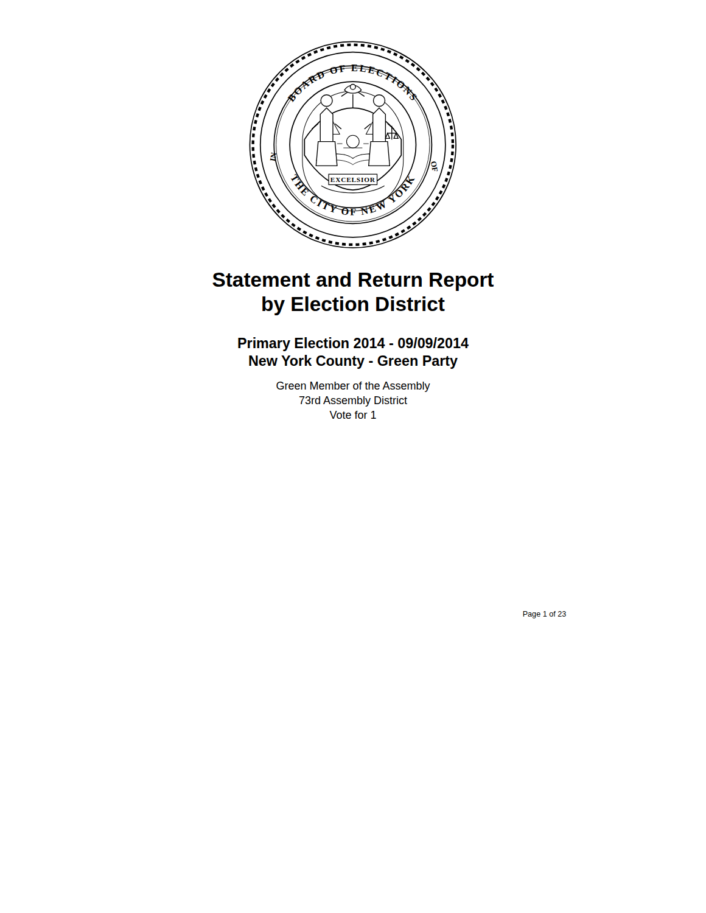BOARD OF ELECTIONS THE CITY OF NEW YORK IN OF EXCELSIOR
Statement and Return Report
by Election District
Primary Election 2014 - 09/09/2014
New York County - Green Party
Green Member of the Assembly
73rd Assembly District
Vote for 1
Page 1 of 23